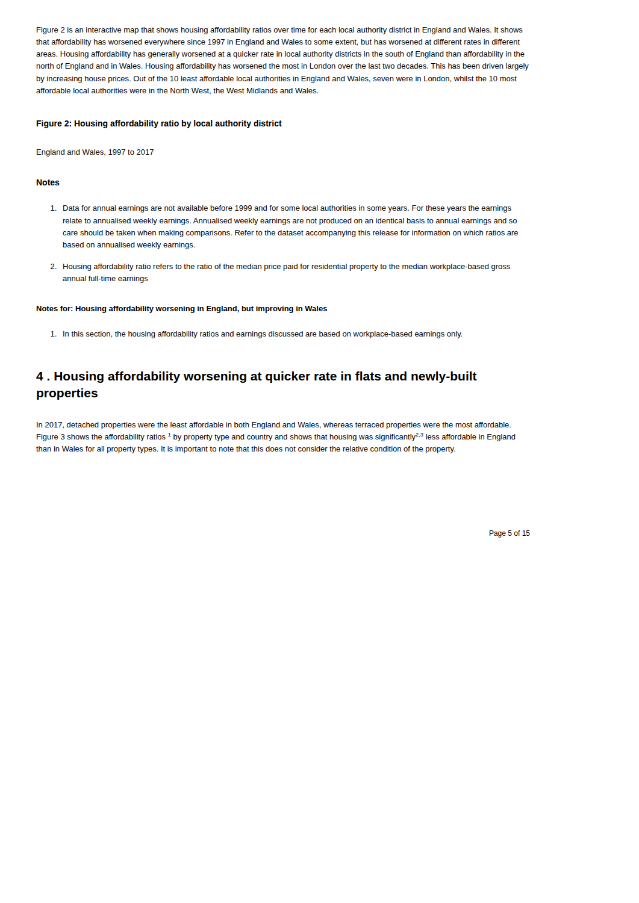Figure 2 is an interactive map that shows housing affordability ratios over time for each local authority district in England and Wales. It shows that affordability has worsened everywhere since 1997 in England and Wales to some extent, but has worsened at different rates in different areas. Housing affordability has generally worsened at a quicker rate in local authority districts in the south of England than affordability in the north of England and in Wales. Housing affordability has worsened the most in London over the last two decades. This has been driven largely by increasing house prices. Out of the 10 least affordable local authorities in England and Wales, seven were in London, whilst the 10 most affordable local authorities were in the North West, the West Midlands and Wales.
Figure 2: Housing affordability ratio by local authority district
England and Wales, 1997 to 2017
Notes
Data for annual earnings are not available before 1999 and for some local authorities in some years. For these years the earnings relate to annualised weekly earnings. Annualised weekly earnings are not produced on an identical basis to annual earnings and so care should be taken when making comparisons. Refer to the dataset accompanying this release for information on which ratios are based on annualised weekly earnings.
Housing affordability ratio refers to the ratio of the median price paid for residential property to the median workplace-based gross annual full-time earnings
Notes for: Housing affordability worsening in England, but improving in Wales
In this section, the housing affordability ratios and earnings discussed are based on workplace-based earnings only.
4 . Housing affordability worsening at quicker rate in flats and newly-built properties
In 2017, detached properties were the least affordable in both England and Wales, whereas terraced properties were the most affordable. Figure 3 shows the affordability ratios 1 by property type and country and shows that housing was significantly2,3 less affordable in England than in Wales for all property types. It is important to note that this does not consider the relative condition of the property.
Page 5 of 15